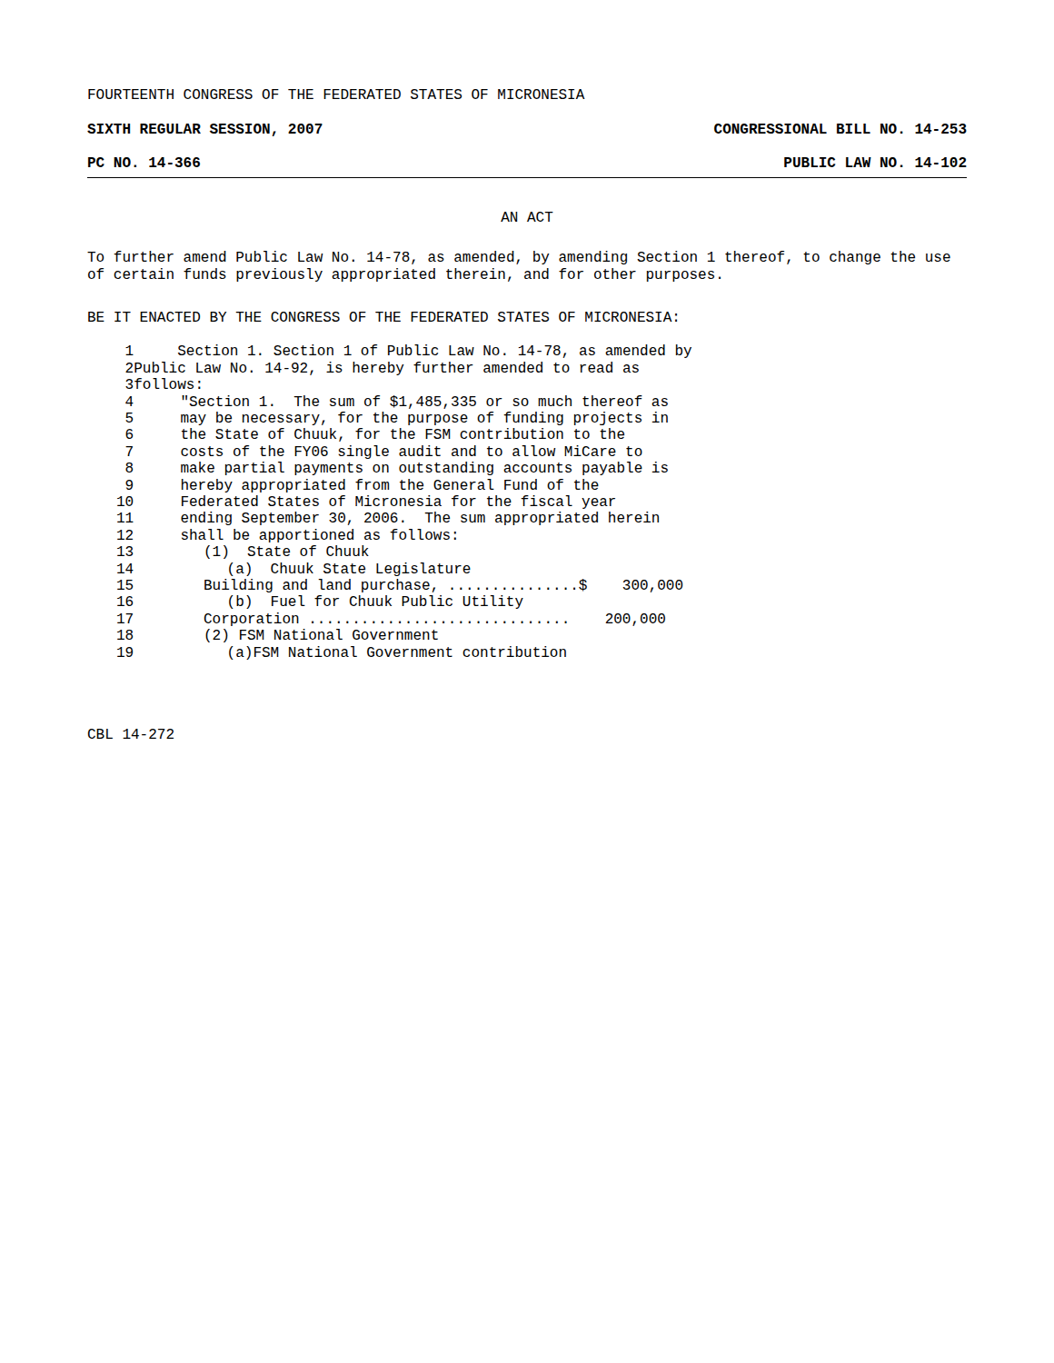FOURTEENTH CONGRESS OF THE FEDERATED STATES OF MICRONESIA
SIXTH REGULAR SESSION, 2007 CONGRESSIONAL BILL NO. 14-253
PC NO. 14-366 PUBLIC LAW NO. 14-102
AN ACT
To further amend Public Law No. 14-78, as amended, by amending Section 1 thereof, to change the use of certain funds previously appropriated therein, and for other purposes.
BE IT ENACTED BY THE CONGRESS OF THE FEDERATED STATES OF MICRONESIA:
| 1 | Section 1. Section 1 of Public Law No. 14-78, as amended by |
| 2 | Public Law No. 14-92, is hereby further amended to read as |
| 3 | follows: |
| 4 | "Section 1. The sum of $1,485,335 or so much thereof as |
| 5 | may be necessary, for the purpose of funding projects in |
| 6 | the State of Chuuk, for the FSM contribution to the |
| 7 | costs of the FY06 single audit and to allow MiCare to |
| 8 | make partial payments on outstanding accounts payable is |
| 9 | hereby appropriated from the General Fund of the |
| 10 | Federated States of Micronesia for the fiscal year |
| 11 | ending September 30, 2006. The sum appropriated herein |
| 12 | shall be apportioned as follows: |
| 13 | (1) State of Chuuk |
| 14 | (a) Chuuk State Legislature |
| 15 | Building and land purchase, ...............$ 300,000 |
| 16 | (b) Fuel for Chuuk Public Utility |
| 17 | Corporation .............................. 200,000 |
| 18 | (2) FSM National Government |
| 19 | (a)FSM National Government contribution |
CBL 14-272